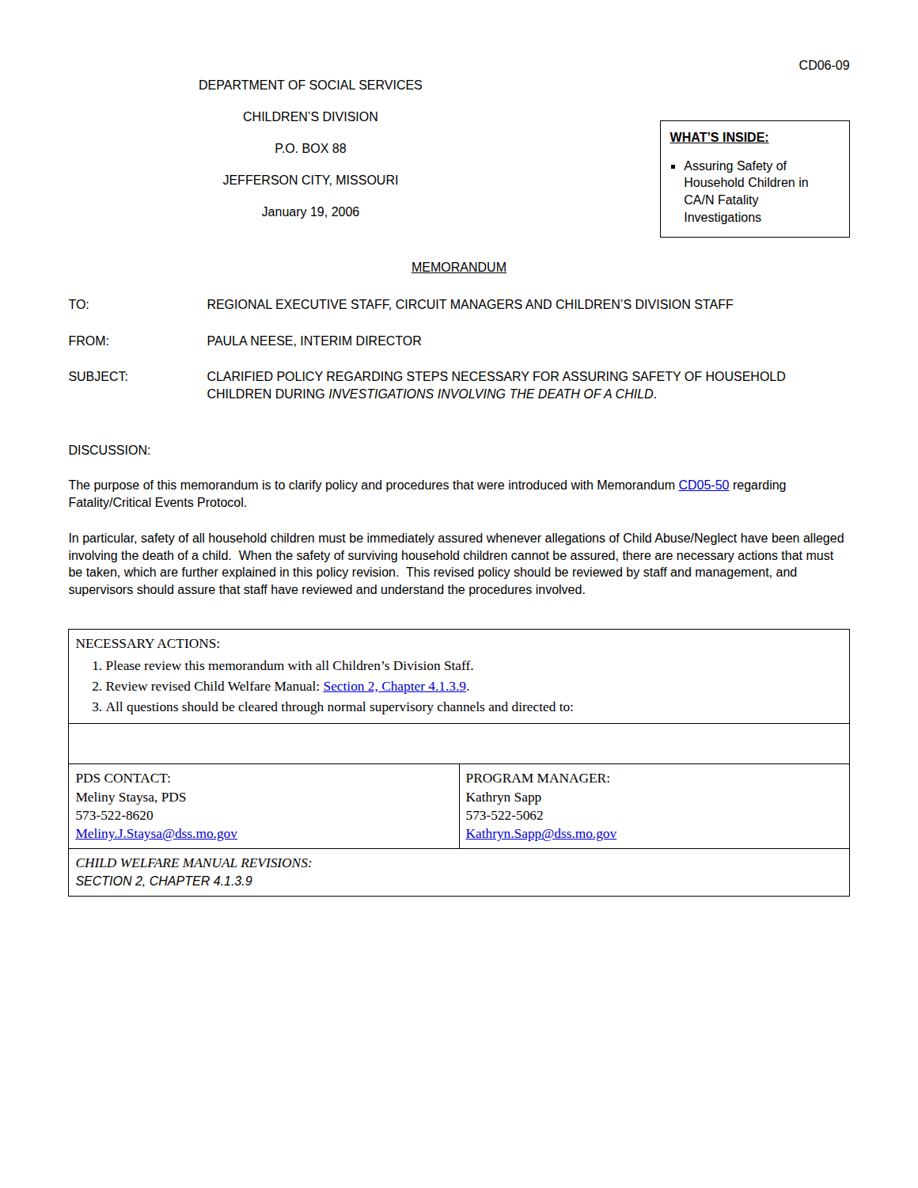CD06-09
DEPARTMENT OF SOCIAL SERVICES
CHILDREN’S DIVISION
P.O. BOX 88
JEFFERSON CITY, MISSOURI
January 19, 2006
WHAT’S INSIDE:
Assuring Safety of Household Children in CA/N Fatality Investigations
MEMORANDUM
| TO: | REGIONAL EXECUTIVE STAFF, CIRCUIT MANAGERS AND CHILDREN’S DIVISION STAFF |
| FROM: | PAULA NEESE, INTERIM DIRECTOR |
| SUBJECT: | CLARIFIED POLICY REGARDING STEPS NECESSARY FOR ASSURING SAFETY OF HOUSEHOLD CHILDREN DURING INVESTIGATIONS INVOLVING THE DEATH OF A CHILD . |
DISCUSSION:
The purpose of this memorandum is to clarify policy and procedures that were introduced with Memorandum CD05-50 regarding Fatality/Critical Events Protocol.
In particular, safety of all household children must be immediately assured whenever allegations of Child Abuse/Neglect have been alleged involving the death of a child. When the safety of surviving household children cannot be assured, there are necessary actions that must be taken, which are further explained in this policy revision. This revised policy should be reviewed by staff and management, and supervisors should assure that staff have reviewed and understand the procedures involved.
| NECESSARY ACTIONS: Please review this memorandum with all Children’s Division Staff. Review revised Child Welfare Manual: Section 2, Chapter 4.1.3.9 . All questions should be cleared through normal supervisory channels and directed to: |
| PDS CONTACT: Meliny Staysa, PDS 573-522-8620 Meliny.J.Staysa@dss.mo.gov | PROGRAM MANAGER: Kathryn Sapp 573-522-5062 Kathryn.Sapp@dss.mo.gov |
| CHILD WELFARE MANUAL REVISIONS: SECTION 2, CHAPTER 4.1.3.9 |